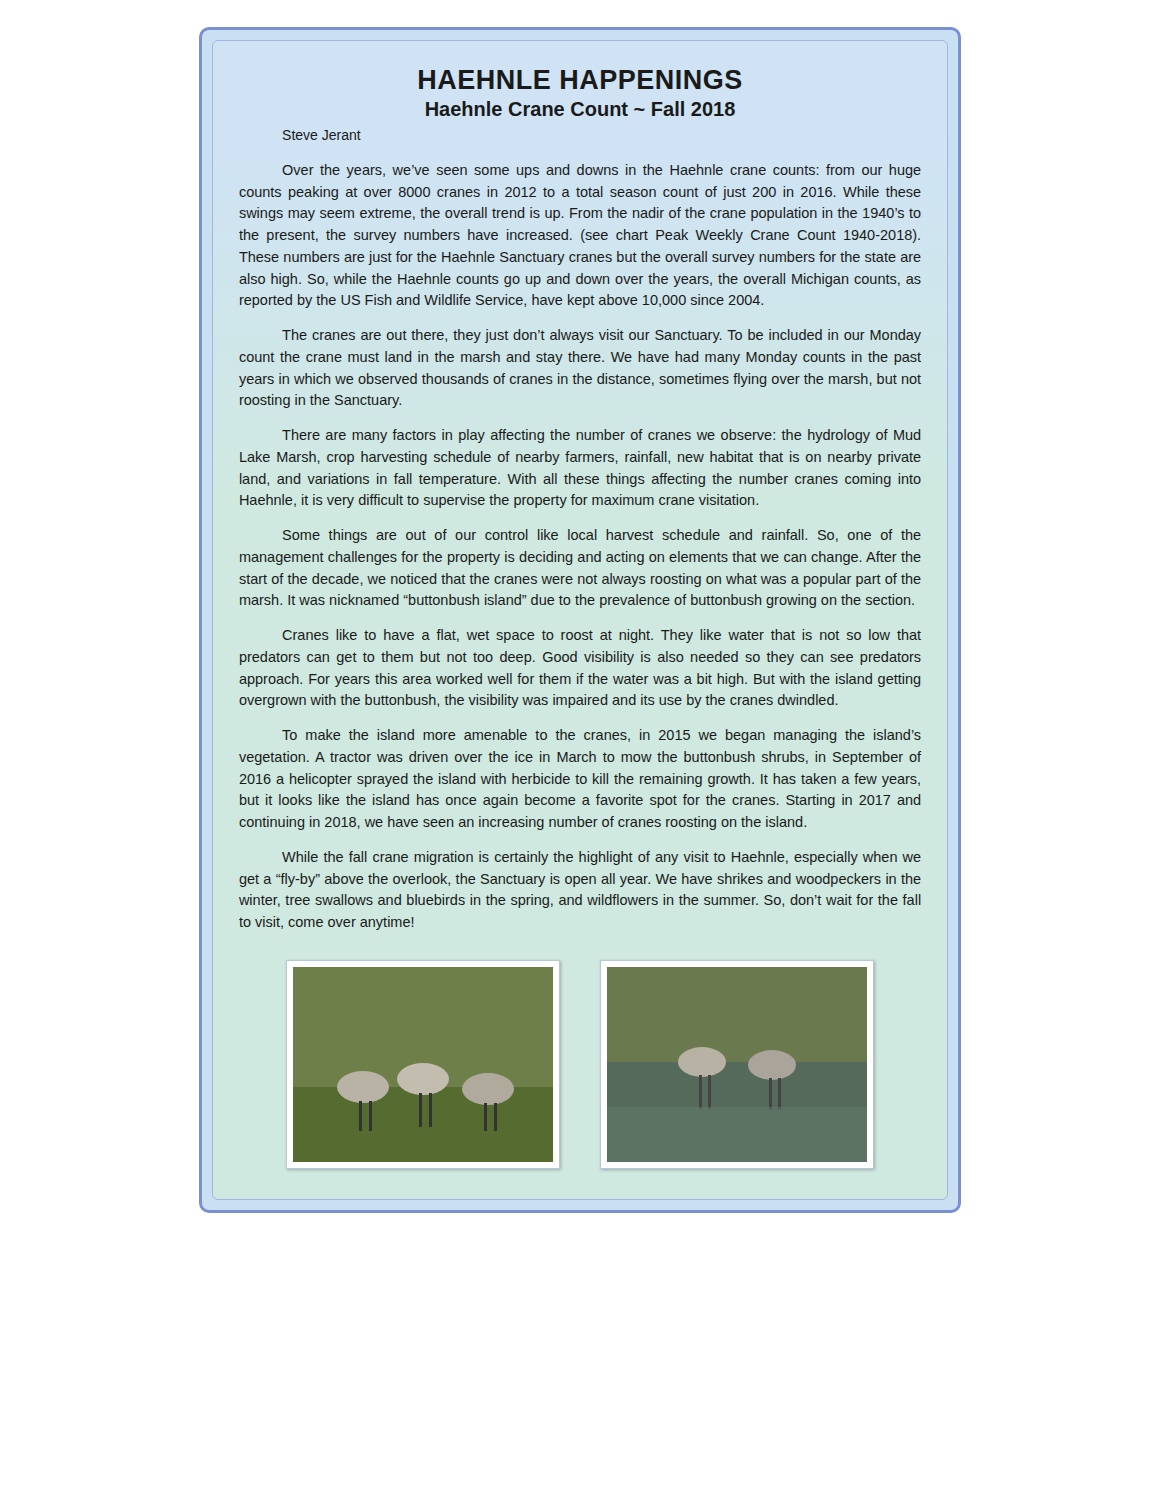HAEHNLE HAPPENINGS
Haehnle Crane Count ~ Fall 2018
Steve Jerant
Over the years, we’ve seen some ups and downs in the Haehnle crane counts: from our huge counts peaking at over 8000 cranes in 2012 to a total season count of just 200 in 2016. While these swings may seem extreme, the overall trend is up. From the nadir of the crane population in the 1940’s to the present, the survey numbers have increased. (see chart Peak Weekly Crane Count 1940-2018). These numbers are just for the Haehnle Sanctuary cranes but the overall survey numbers for the state are also high. So, while the Haehnle counts go up and down over the years, the overall Michigan counts, as reported by the US Fish and Wildlife Service, have kept above 10,000 since 2004.
The cranes are out there, they just don’t always visit our Sanctuary. To be included in our Monday count the crane must land in the marsh and stay there. We have had many Monday counts in the past years in which we observed thousands of cranes in the distance, sometimes flying over the marsh, but not roosting in the Sanctuary.
There are many factors in play affecting the number of cranes we observe: the hydrology of Mud Lake Marsh, crop harvesting schedule of nearby farmers, rainfall, new habitat that is on nearby private land, and variations in fall temperature. With all these things affecting the number cranes coming into Haehnle, it is very difficult to supervise the property for maximum crane visitation.
Some things are out of our control like local harvest schedule and rainfall. So, one of the management challenges for the property is deciding and acting on elements that we can change. After the start of the decade, we noticed that the cranes were not always roosting on what was a popular part of the marsh. It was nicknamed “buttonbush island” due to the prevalence of buttonbush growing on the section.
Cranes like to have a flat, wet space to roost at night. They like water that is not so low that predators can get to them but not too deep. Good visibility is also needed so they can see predators approach. For years this area worked well for them if the water was a bit high. But with the island getting overgrown with the buttonbush, the visibility was impaired and its use by the cranes dwindled.
To make the island more amenable to the cranes, in 2015 we began managing the island’s vegetation. A tractor was driven over the ice in March to mow the buttonbush shrubs, in September of 2016 a helicopter sprayed the island with herbicide to kill the remaining growth. It has taken a few years, but it looks like the island has once again become a favorite spot for the cranes. Starting in 2017 and continuing in 2018, we have seen an increasing number of cranes roosting on the island.
While the fall crane migration is certainly the highlight of any visit to Haehnle, especially when we get a “fly-by” above the overlook, the Sanctuary is open all year. We have shrikes and woodpeckers in the winter, tree swallows and bluebirds in the spring, and wildflowers in the summer. So, don’t wait for the fall to visit, come over anytime!